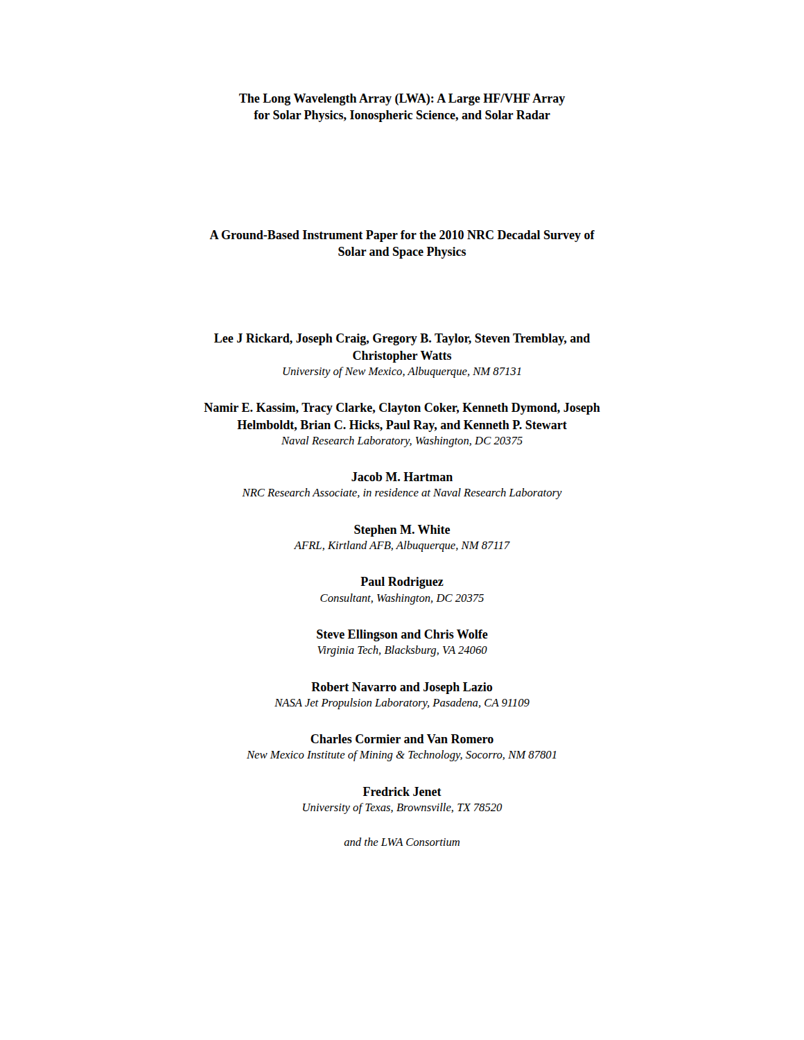The Long Wavelength Array (LWA): A Large HF/VHF Array
for Solar Physics, Ionospheric Science, and Solar Radar
A Ground-Based Instrument Paper for the 2010 NRC Decadal Survey of
Solar and Space Physics
Lee J Rickard, Joseph Craig, Gregory B. Taylor, Steven Tremblay, and
Christopher Watts
University of New Mexico, Albuquerque, NM 87131
Namir E. Kassim, Tracy Clarke, Clayton Coker, Kenneth Dymond, Joseph
Helmboldt, Brian C. Hicks, Paul Ray, and Kenneth P. Stewart
Naval Research Laboratory, Washington, DC 20375
Jacob M. Hartman
NRC Research Associate, in residence at Naval Research Laboratory
Stephen M. White
AFRL, Kirtland AFB, Albuquerque, NM 87117
Paul Rodriguez
Consultant, Washington, DC 20375
Steve Ellingson and Chris Wolfe
Virginia Tech, Blacksburg, VA 24060
Robert Navarro and Joseph Lazio
NASA Jet Propulsion Laboratory, Pasadena, CA 91109
Charles Cormier and Van Romero
New Mexico Institute of Mining & Technology, Socorro, NM 87801
Fredrick Jenet
University of Texas, Brownsville, TX 78520
and the LWA Consortium